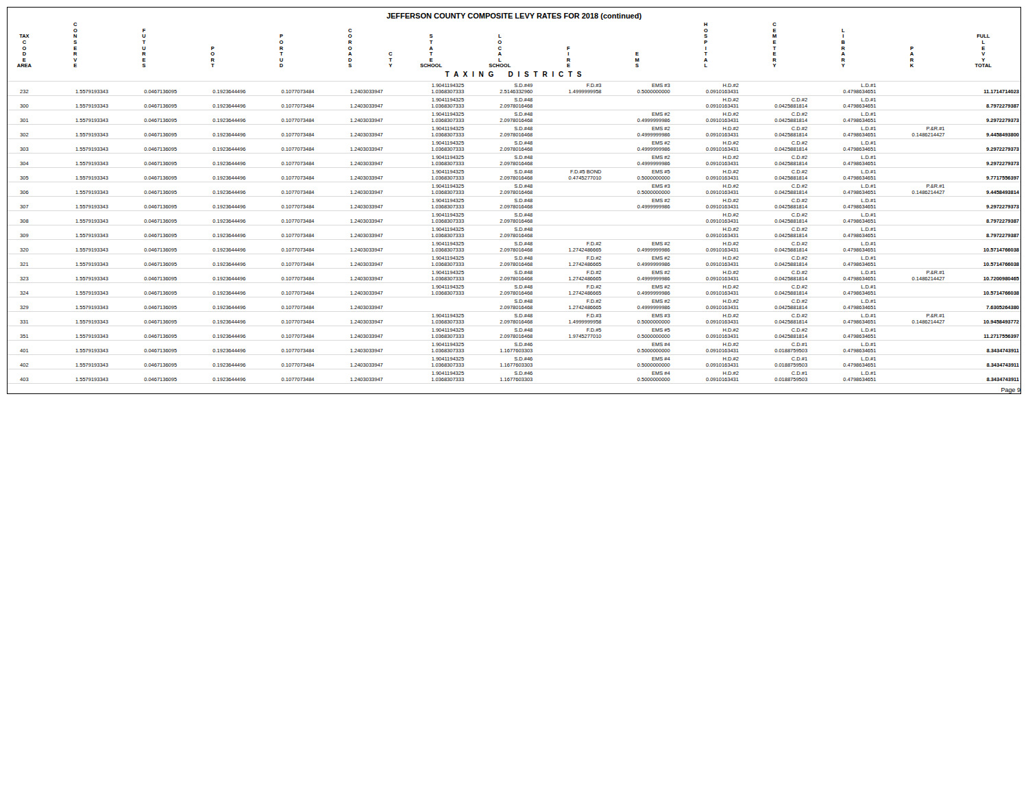JEFFERSON COUNTY COMPOSITE LEVY RATES FOR 2018 (continued)
| T A X I N G D I S T R I C T S |
| TAX C O D E AREA | C O N S E R V E | F U T U R E S | P O R T | P O R T U D | C O R O A D S | C T Y | S T A T E SCHOOL | L O C A L SCHOOL | F I R E | E M S | H O S P I T A L | C E M E T E R Y | L I B R A R Y | P A R K | FULL L E V Y TOTAL |
| 232 | 1.5579193343 | 0.0467136095 | 0.1923644496 | 0.1077073484 | 1.2403033947 | | 1.9041194325 1.0368307333 | S.D.#49 2.5146332960 | F.D.#3 1.4999999958 | EMS #3 0.5000000000 | H.D.#2 0.0910163431 | | L.D.#1 0.4798634651 | | 11.1714714023 |
| 300 | 1.5579193343 | 0.0467136095 | 0.1923644496 | 0.1077073484 | 1.2403033947 | | 1.9041194325 1.0368307333 | S.D.#48 2.0978016468 | | | H.D.#2 0.0910163431 | C.D.#2 0.0425881814 | L.D.#1 0.4798634651 | | 8.7972279387 |
| 301 | 1.5579193343 | 0.0467136095 | 0.1923644496 | 0.1077073484 | 1.2403033947 | | 1.9041194325 1.0368307333 | S.D.#48 2.0978016468 | | EMS #2 0.4999999986 | H.D.#2 0.0910163431 | C.D.#2 0.0425881814 | L.D.#1 0.4798634651 | | 9.2972279373 |
| 302 | 1.5579193343 | 0.0467136095 | 0.1923644496 | 0.1077073484 | 1.2403033947 | | 1.9041194325 1.0368307333 | S.D.#48 2.0978016468 | | EMS #2 0.4999999986 | H.D.#2 0.0910163431 | C.D.#2 0.0425881814 | L.D.#1 0.4798634651 | P.&R.#1 0.1486214427 | 9.4458493800 |
| 303 | 1.5579193343 | 0.0467136095 | 0.1923644496 | 0.1077073484 | 1.2403033947 | | 1.9041194325 1.0368307333 | S.D.#48 2.0978016468 | | EMS #2 0.4999999986 | H.D.#2 0.0910163431 | C.D.#2 0.0425881814 | L.D.#1 0.4798634651 | | 9.2972279373 |
| 304 | 1.5579193343 | 0.0467136095 | 0.1923644496 | 0.1077073484 | 1.2403033947 | | 1.9041194325 1.0368307333 | S.D.#48 2.0978016468 | | EMS #2 0.4999999986 | H.D.#2 0.0910163431 | C.D.#2 0.0425881814 | L.D.#1 0.4798634651 | | 9.2972279373 |
| 305 | 1.5579193343 | 0.0467136095 | 0.1923644496 | 0.1077073484 | 1.2403033947 | | 1.9041194325 1.0368307333 | S.D.#48 2.0978016468 | F.D.#5 BOND 0.4745277010 | EMS #5 0.5000000000 | H.D.#2 0.0910163431 | C.D.#2 0.0425881814 | L.D.#1 0.4798634651 | | 9.7717556397 |
| 306 | 1.5579193343 | 0.0467136095 | 0.1923644496 | 0.1077073484 | 1.2403033947 | | 1.9041194325 1.0368307333 | S.D.#48 2.0978016468 | | EMS #3 0.5000000000 | H.D.#2 0.0910163431 | C.D.#2 0.0425881814 | L.D.#1 0.4798634651 | P.&R.#1 0.1486214427 | 9.4458493814 |
| 307 | 1.5579193343 | 0.0467136095 | 0.1923644496 | 0.1077073484 | 1.2403033947 | | 1.9041194325 1.0368307333 | S.D.#48 2.0978016468 | | EMS #2 0.4999999986 | H.D.#2 0.0910163431 | C.D.#2 0.0425881814 | L.D.#1 0.4798634651 | | 9.2972279373 |
| 308 | 1.5579193343 | 0.0467136095 | 0.1923644496 | 0.1077073484 | 1.2403033947 | | 1.9041194325 1.0368307333 | S.D.#48 2.0978016468 | | | H.D.#2 0.0910163431 | C.D.#2 0.0425881814 | L.D.#1 0.4798634651 | | 8.7972279387 |
| 309 | 1.5579193343 | 0.0467136095 | 0.1923644496 | 0.1077073484 | 1.2403033947 | | 1.9041194325 1.0368307333 | S.D.#48 2.0978016468 | | | H.D.#2 0.0910163431 | C.D.#2 0.0425881814 | L.D.#1 0.4798634651 | | 8.7972279387 |
| 320 | 1.5579193343 | 0.0467136095 | 0.1923644496 | 0.1077073484 | 1.2403033947 | | 1.9041194325 1.0368307333 | S.D.#48 2.0978016468 | F.D.#2 1.2742486665 | EMS #2 0.4999999986 | H.D.#2 0.0910163431 | C.D.#2 0.0425881814 | L.D.#1 0.4798634651 | | 10.5714766038 |
| 321 | 1.5579193343 | 0.0467136095 | 0.1923644496 | 0.1077073484 | 1.2403033947 | | 1.9041194325 1.0368307333 | S.D.#48 2.0978016468 | F.D.#2 1.2742486665 | EMS #2 0.4999999986 | H.D.#2 0.0910163431 | C.D.#2 0.0425881814 | L.D.#1 0.4798634651 | | 10.5714766038 |
| 323 | 1.5579193343 | 0.0467136095 | 0.1923644496 | 0.1077073484 | 1.2403033947 | | 1.9041194325 1.0368307333 | S.D.#48 2.0978016468 | F.D.#2 1.2742486665 | EMS #2 0.4999999986 | H.D.#2 0.0910163431 | C.D.#2 0.0425881814 | L.D.#1 0.4798634651 | P.&R.#1 0.1486214427 | 10.7200980465 |
| 324 | 1.5579193343 | 0.0467136095 | 0.1923644496 | 0.1077073484 | 1.2403033947 | | 1.9041194325 1.0368307333 | S.D.#48 2.0978016468 | F.D.#2 1.2742486665 | EMS #2 0.4999999986 | H.D.#2 0.0910163431 | C.D.#2 0.0425881814 | L.D.#1 0.4798634651 | | 10.5714766038 |
| 329 | 1.5579193343 | 0.0467136095 | 0.1923644496 | 0.1077073484 | 1.2403033947 | | | S.D.#48 2.0978016468 | F.D.#2 1.2742486665 | EMS #2 0.4999999986 | H.D.#2 0.0910163431 | C.D.#2 0.0425881814 | L.D.#1 0.4798634651 | | 7.6305264380 |
| 331 | 1.5579193343 | 0.0467136095 | 0.1923644496 | 0.1077073484 | 1.2403033947 | | 1.9041194325 1.0368307333 | S.D.#48 2.0978016468 | F.D.#3 1.4999999958 | EMS #3 0.5000000000 | H.D.#2 0.0910163431 | C.D.#2 0.0425881814 | L.D.#1 0.4798634651 | P.&R.#1 0.1486214427 | 10.9458493772 |
| 351 | 1.5579193343 | 0.0467136095 | 0.1923644496 | 0.1077073484 | 1.2403033947 | | 1.9041194325 1.0368307333 | S.D.#48 2.0978016468 | F.D.#5 1.9745277010 | EMS #5 0.5000000000 | H.D.#2 0.0910163431 | C.D.#2 0.0425881814 | L.D.#1 0.4798634651 | | 11.2717556397 |
| 401 | 1.5579193343 | 0.0467136095 | 0.1923644496 | 0.1077073484 | 1.2403033947 | | 1.9041194325 1.0368307333 | S.D.#46 1.1677603303 | | EMS #4 0.5000000000 | H.D.#2 0.0910163431 | C.D.#1 0.0188759503 | L.D.#1 0.4798634651 | | 8.3434743911 |
| 402 | 1.5579193343 | 0.0467136095 | 0.1923644496 | 0.1077073484 | 1.2403033947 | | 1.9041194325 1.0368307333 | S.D.#46 1.1677603303 | | EMS #4 0.5000000000 | H.D.#2 0.0910163431 | C.D.#1 0.0188759503 | L.D.#1 0.4798634651 | | 8.3434743911 |
| 403 | 1.5579193343 | 0.0467136095 | 0.1923644496 | 0.1077073484 | 1.2403033947 | | 1.9041194325 1.0368307333 | S.D.#46 1.1677603303 | | EMS #4 0.5000000000 | H.D.#2 0.0910163431 | C.D.#1 0.0188759503 | L.D.#1 0.4798634651 | | 8.3434743911 |
Page 9